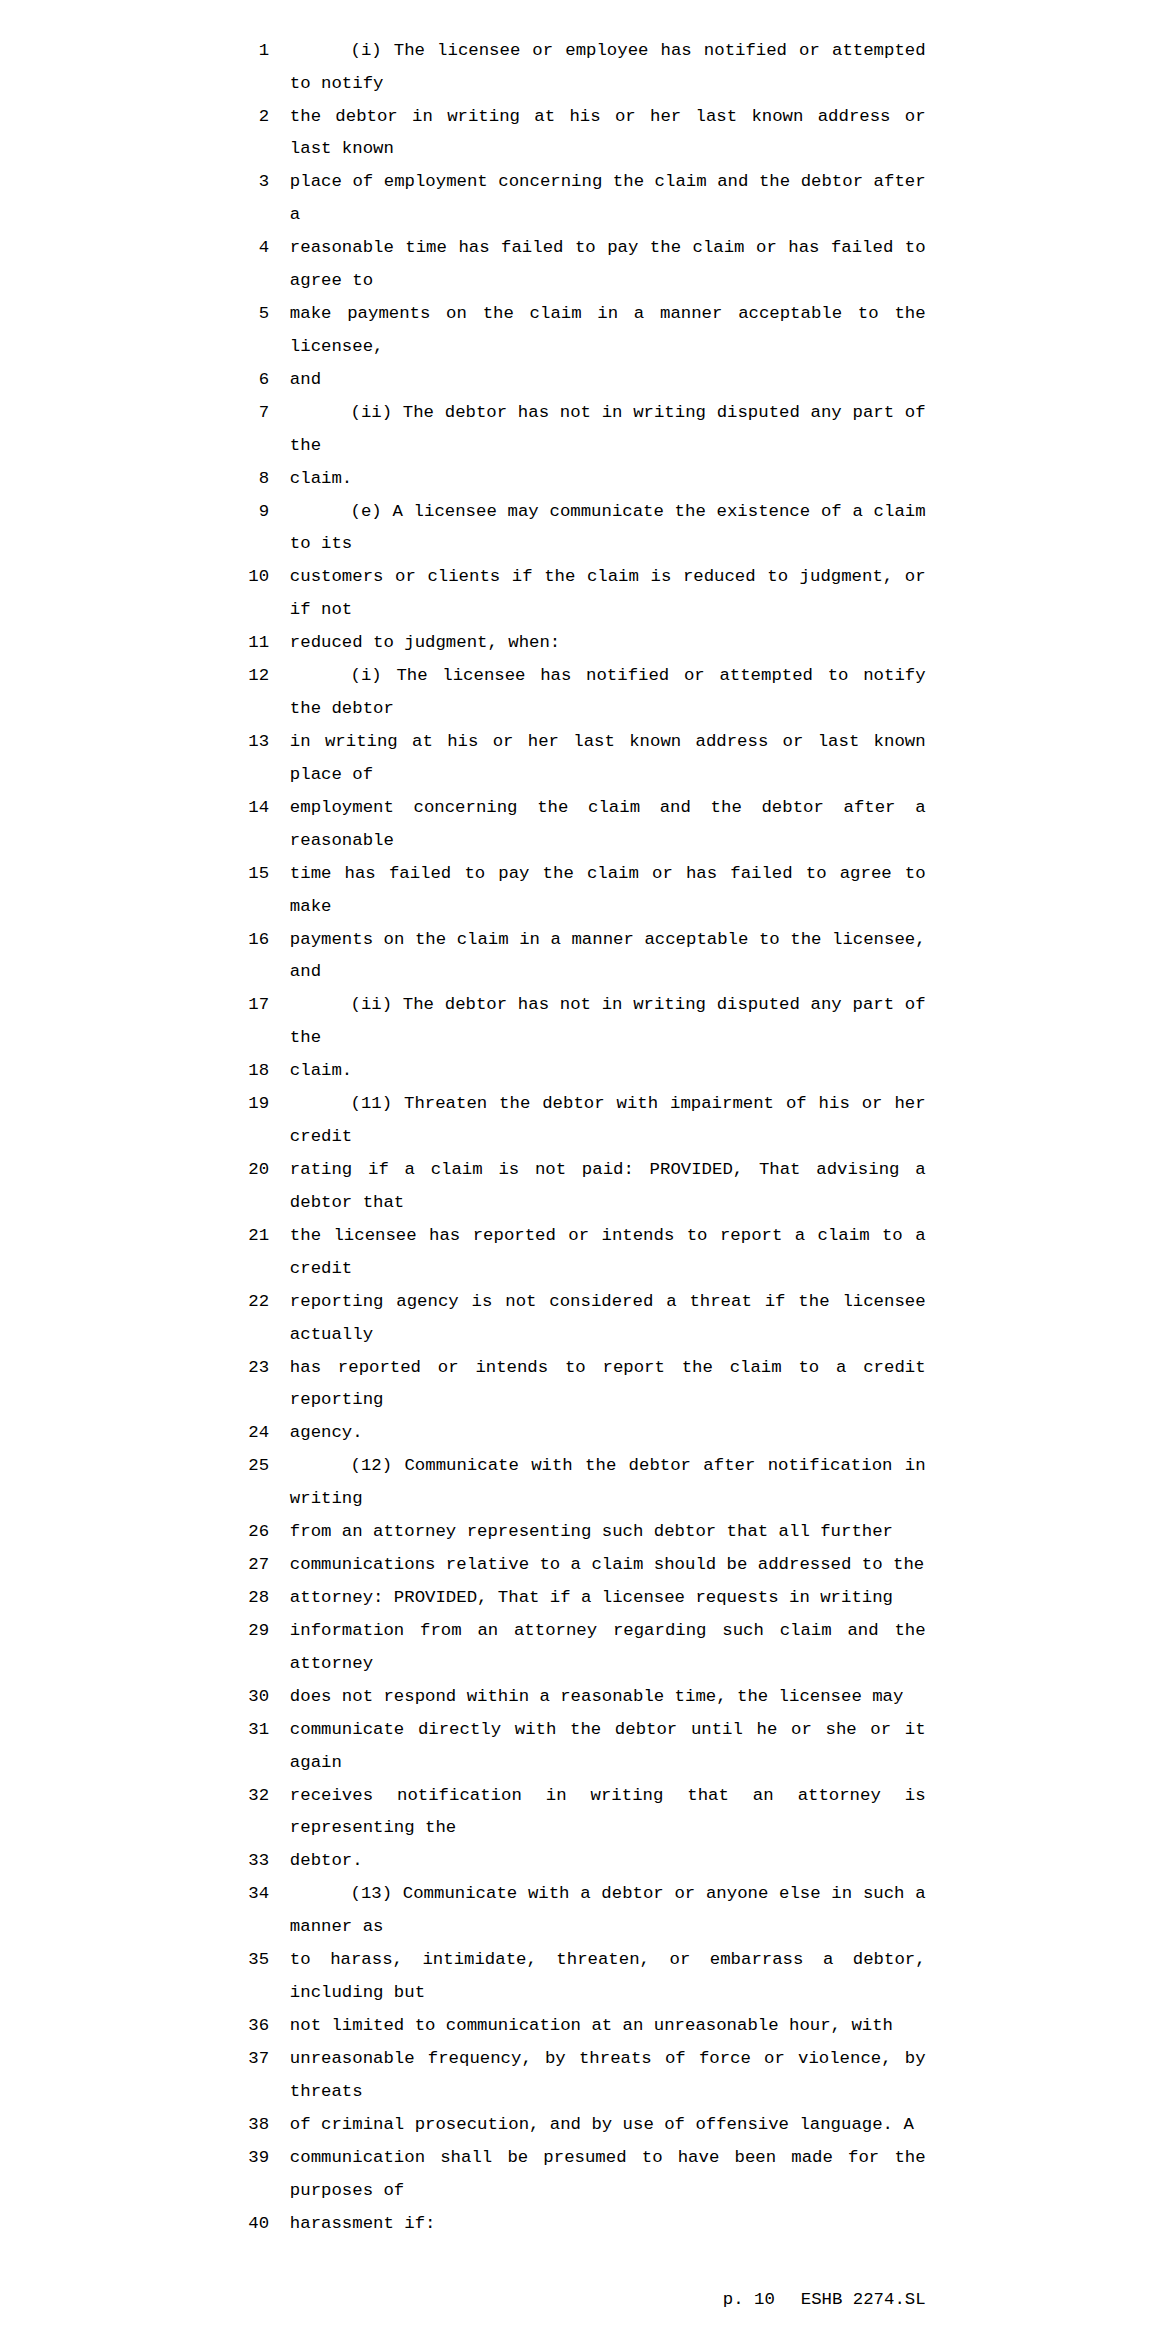(i) The licensee or employee has notified or attempted to notify
the debtor in writing at his or her last known address or last known
place of employment concerning the claim and the debtor after a
reasonable time has failed to pay the claim or has failed to agree to
make payments on the claim in a manner acceptable to the licensee,
and
(ii) The debtor has not in writing disputed any part of the
claim.
(e) A licensee may communicate the existence of a claim to its
customers or clients if the claim is reduced to judgment, or if not
reduced to judgment, when:
(i) The licensee has notified or attempted to notify the debtor
in writing at his or her last known address or last known place of
employment concerning the claim and the debtor after a reasonable
time has failed to pay the claim or has failed to agree to make
payments on the claim in a manner acceptable to the licensee, and
(ii) The debtor has not in writing disputed any part of the
claim.
(11) Threaten the debtor with impairment of his or her credit
rating if a claim is not paid: PROVIDED, That advising a debtor that
the licensee has reported or intends to report a claim to a credit
reporting agency is not considered a threat if the licensee actually
has reported or intends to report the claim to a credit reporting
agency.
(12) Communicate with the debtor after notification in writing
from an attorney representing such debtor that all further
communications relative to a claim should be addressed to the
attorney: PROVIDED, That if a licensee requests in writing
information from an attorney regarding such claim and the attorney
does not respond within a reasonable time, the licensee may
communicate directly with the debtor until he or she or it again
receives notification in writing that an attorney is representing the
debtor.
(13) Communicate with a debtor or anyone else in such a manner as
to harass, intimidate, threaten, or embarrass a debtor, including but
not limited to communication at an unreasonable hour, with
unreasonable frequency, by threats of force or violence, by threats
of criminal prosecution, and by use of offensive language. A
communication shall be presumed to have been made for the purposes of
harassment if:
p. 10 ESHB 2274.SL